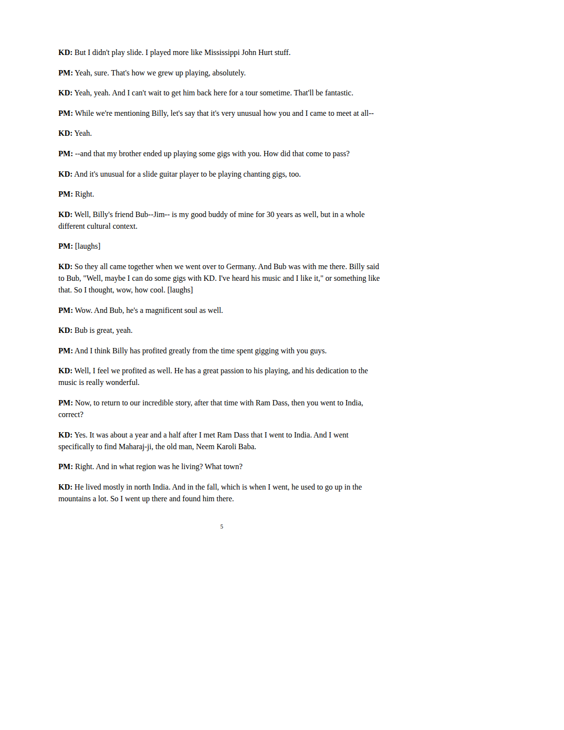KD: But I didn't play slide. I played more like Mississippi John Hurt stuff.
PM: Yeah, sure. That's how we grew up playing, absolutely.
KD: Yeah, yeah. And I can't wait to get him back here for a tour sometime. That'll be fantastic.
PM: While we're mentioning Billy, let's say that it's very unusual how you and I came to meet at all--
KD: Yeah.
PM: --and that my brother ended up playing some gigs with you. How did that come to pass?
KD: And it's unusual for a slide guitar player to be playing chanting gigs, too.
PM: Right.
KD: Well, Billy's friend Bub--Jim-- is my good buddy of mine for 30 years as well, but in a whole different cultural context.
PM: [laughs]
KD: So they all came together when we went over to Germany. And Bub was with me there. Billy said to Bub, "Well, maybe I can do some gigs with KD. I've heard his music and I like it," or something like that. So I thought, wow, how cool. [laughs]
PM: Wow. And Bub, he's a magnificent soul as well.
KD: Bub is great, yeah.
PM: And I think Billy has profited greatly from the time spent gigging with you guys.
KD: Well, I feel we profited as well. He has a great passion to his playing, and his dedication to the music is really wonderful.
PM: Now, to return to our incredible story, after that time with Ram Dass, then you went to India, correct?
KD: Yes. It was about a year and a half after I met Ram Dass that I went to India. And I went specifically to find Maharaj-ji, the old man, Neem Karoli Baba.
PM: Right. And in what region was he living? What town?
KD: He lived mostly in north India. And in the fall, which is when I went, he used to go up in the mountains a lot. So I went up there and found him there.
5